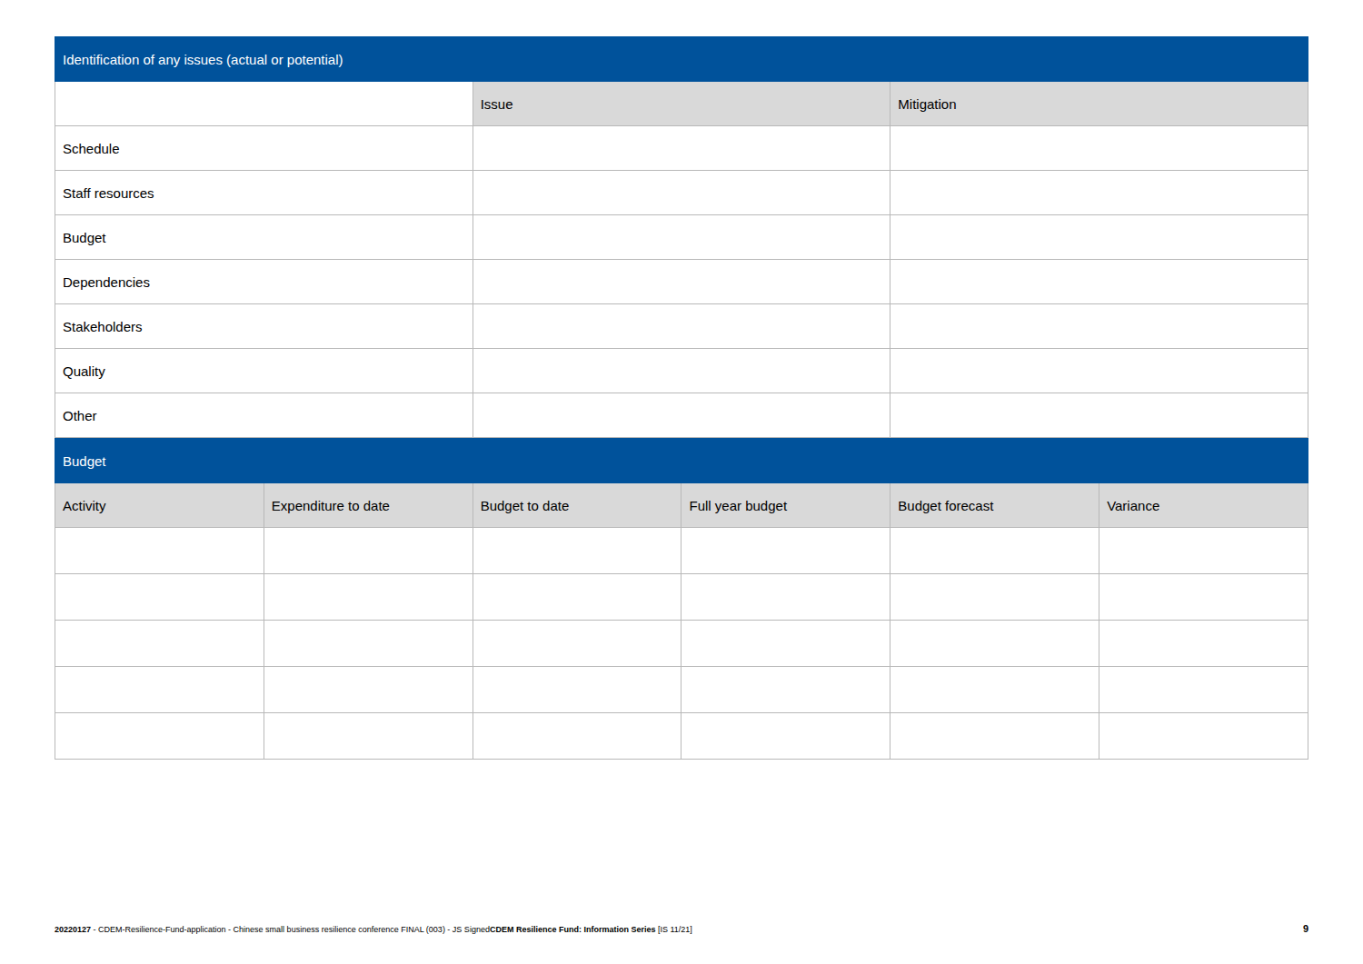| Identification of any issues (actual or potential) |
| | Issue | Mitigation |
| Schedule | | |
| Staff resources | | |
| Budget | | |
| Dependencies | | |
| Stakeholders | | |
| Quality | | |
| Other | | |
| Budget |
| Activity | Expenditure to date | Budget to date | Full year budget | Budget forecast | Variance |
20220127 - CDEM-Resilience-Fund-application - Chinese small business resilience conference FINAL (003) - JS SignedCDEM Resilience Fund: Information Series [IS 11/21]
9